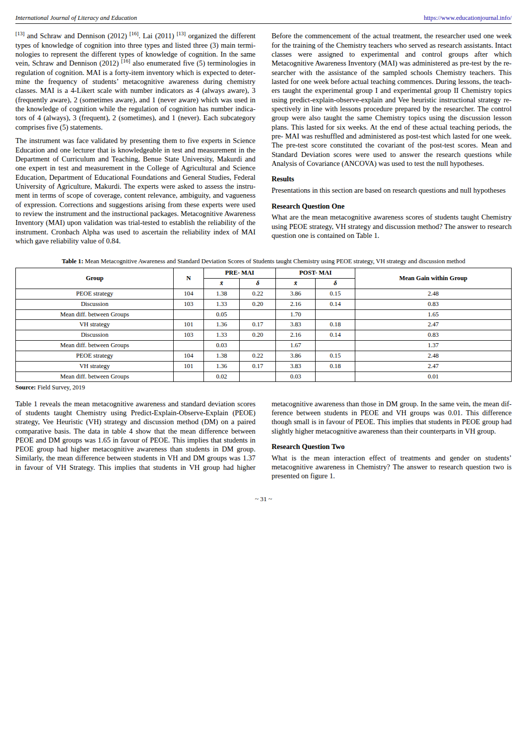International Journal of Literacy and Education https://www.educationjournal.info/
[13] and Schraw and Dennison (2012) [16]. Lai (2011) [13] organized the different types of knowledge of cognition into three types and listed three (3) main terminologies to represent the different types of knowledge of cognition. In the same vein, Schraw and Dennison (2012) [16] also enumerated five (5) terminologies in regulation of cognition. MAI is a forty-item inventory which is expected to determine the frequency of students’ metacognitive awareness during chemistry classes. MAI is a 4-Likert scale with number indicators as 4 (always aware), 3 (frequently aware), 2 (sometimes aware), and 1 (never aware) which was used in the knowledge of cognition while the regulation of cognition has number indicators of 4 (always), 3 (frequent), 2 (sometimes), and 1 (never). Each subcategory comprises five (5) statements.
The instrument was face validated by presenting them to five experts in Science Education and one lecturer that is knowledgeable in test and measurement in the Department of Curriculum and Teaching, Benue State University, Makurdi and one expert in test and measurement in the College of Agricultural and Science Education, Department of Educational Foundations and General Studies, Federal University of Agriculture, Makurdi. The experts were asked to assess the instrument in terms of scope of coverage, content relevance, ambiguity, and vagueness of expression. Corrections and suggestions arising from these experts were used to review the instrument and the instructional packages. Metacognitive Awareness Inventory (MAI) upon validation was trial-tested to establish the reliability of the instrument. Cronbach Alpha was used to ascertain the reliability index of MAI which gave reliability value of 0.84.
Before the commencement of the actual treatment, the researcher used one week for the training of the Chemistry teachers who served as research assistants. Intact classes were assigned to experimental and control groups after which Metacognitive Awareness Inventory (MAI) was administered as pre-test by the researcher with the assistance of the sampled schools Chemistry teachers. This lasted for one week before actual teaching commences. During lessons, the teachers taught the experimental group I and experimental group II Chemistry topics using predict-explain-observe-explain and Vee heuristic instructional strategy respectively in line with lessons procedure prepared by the researcher. The control group were also taught the same Chemistry topics using the discussion lesson plans. This lasted for six weeks. At the end of these actual teaching periods, the pre- MAI was reshuffled and administered as post-test which lasted for one week. The pre-test score constituted the covariant of the post-test scores. Mean and Standard Deviation scores were used to answer the research questions while Analysis of Covariance (ANCOVA) was used to test the null hypotheses.
Results
Presentations in this section are based on research questions and null hypotheses
Research Question One
What are the mean metacognitive awareness scores of students taught Chemistry using PEOE strategy, VH strategy and discussion method? The answer to research question one is contained on Table 1.
Table 1: Mean Metacognitive Awareness and Standard Deviation Scores of Students taught Chemistry using PEOE strategy, VH strategy and discussion method
| Group | N | PRE- MAI | POST- MAI | Mean Gain within Group |
| --- | --- | --- | --- | --- |
| x̄ | δ | x̄ | δ |
| PEOE strategy | 104 | 1.38 | 0.22 | 3.86 | 0.15 | 2.48 |
| Discussion | 103 | 1.33 | 0.20 | 2.16 | 0.14 | 0.83 |
| Mean diff. between Groups | | 0.05 | | 1.70 | | 1.65 |
| VH strategy | 101 | 1.36 | 0.17 | 3.83 | 0.18 | 2.47 |
| Discussion | 103 | 1.33 | 0.20 | 2.16 | 0.14 | 0.83 |
| Mean diff. between Groups | | 0.03 | | 1.67 | | 1.37 |
| PEOE strategy | 104 | 1.38 | 0.22 | 3.86 | 0.15 | 2.48 |
| VH strategy | 101 | 1.36 | 0.17 | 3.83 | 0.18 | 2.47 |
| Mean diff. between Groups | | 0.02 | | 0.03 | | 0.01 |
Source: Field Survey, 2019
Table 1 reveals the mean metacognitive awareness and standard deviation scores of students taught Chemistry using Predict-Explain-Observe-Explain (PEOE) strategy, Vee Heuristic (VH) strategy and discussion method (DM) on a paired comparative basis. The data in table 4 show that the mean difference between PEOE and DM groups was 1.65 in favour of PEOE. This implies that students in PEOE group had higher metacognitive awareness than students in DM group. Similarly, the mean difference between students in VH and DM groups was 1.37 in favour of VH Strategy. This implies that students in VH group had higher metacognitive awareness than those in DM group. In the same vein, the mean difference between students in PEOE and VH groups was 0.01. This difference though small is in favour of PEOE. This implies that students in PEOE group had slightly higher metacognitive awareness than their counterparts in VH group.
Research Question Two
What is the mean interaction effect of treatments and gender on students’ metacognitive awareness in Chemistry? The answer to research question two is presented on figure 1.
~ 31 ~